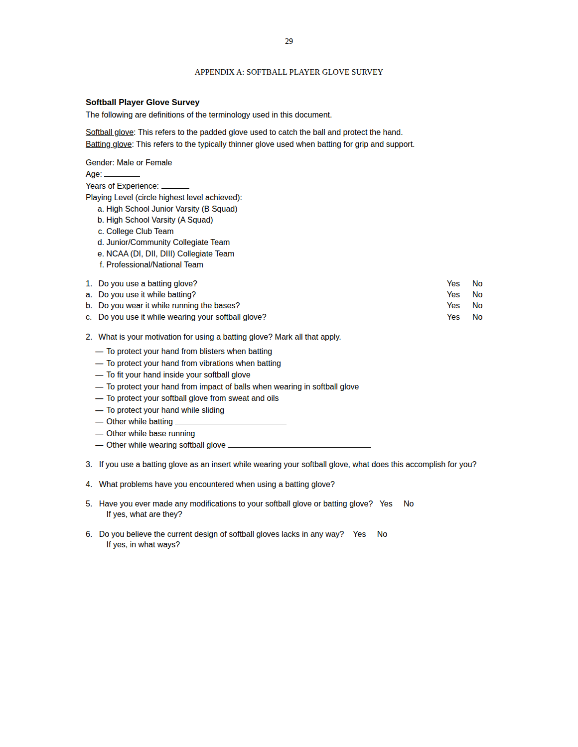29
APPENDIX A: SOFTBALL PLAYER GLOVE SURVEY
Softball Player Glove Survey
The following are definitions of the terminology used in this document.
Softball glove: This refers to the padded glove used to catch the ball and protect the hand.
Batting glove: This refers to the typically thinner glove used when batting for grip and support.
Gender: Male or Female
Age:
Years of Experience:
Playing Level (circle highest level achieved):
High School Junior Varsity (B Squad)
High School Varsity (A Squad)
College Club Team
Junior/Community Collegiate Team
NCAA (DI, DII, DIII) Collegiate Team
Professional/National Team
| 1. | Do you use a batting glove? | Yes | No |
| a. | Do you use it while batting? | Yes | No |
| b. | Do you wear it while running the bases? | Yes | No |
| c. | Do you use it while wearing your softball glove? | Yes | No |
2. What is your motivation for using a batting glove? Mark all that apply.
To protect your hand from blisters when batting
To protect your hand from vibrations when batting
To fit your hand inside your softball glove
To protect your hand from impact of balls when wearing in softball glove
To protect your softball glove from sweat and oils
To protect your hand while sliding
Other while batting
Other while base running
Other while wearing softball glove
3. If you use a batting glove as an insert while wearing your softball glove, what does this accomplish for you?
4. What problems have you encountered when using a batting glove?
5. Have you ever made any modifications to your softball glove or batting glove? Yes No If yes, what are they?
6. Do you believe the current design of softball gloves lacks in any way? Yes No If yes, in what ways?